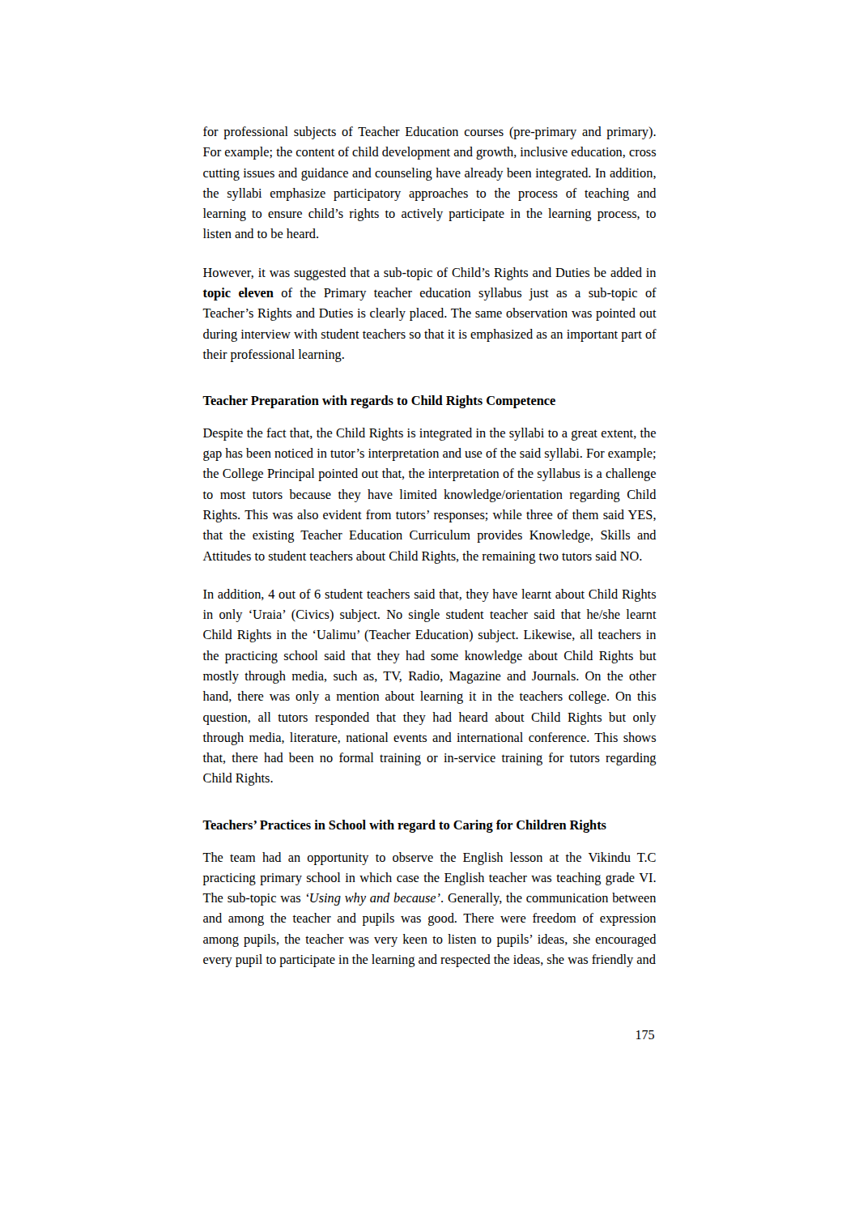for professional subjects of Teacher Education courses (pre-primary and primary). For example; the content of child development and growth, inclusive education, cross cutting issues and guidance and counseling have already been integrated. In addition, the syllabi emphasize participatory approaches to the process of teaching and learning to ensure child’s rights to actively participate in the learning process, to listen and to be heard.
However, it was suggested that a sub-topic of Child’s Rights and Duties be added in topic eleven of the Primary teacher education syllabus just as a sub-topic of Teacher’s Rights and Duties is clearly placed. The same observation was pointed out during interview with student teachers so that it is emphasized as an important part of their professional learning.
Teacher Preparation with regards to Child Rights Competence
Despite the fact that, the Child Rights is integrated in the syllabi to a great extent, the gap has been noticed in tutor’s interpretation and use of the said syllabi. For example; the College Principal pointed out that, the interpretation of the syllabus is a challenge to most tutors because they have limited knowledge/orientation regarding Child Rights. This was also evident from tutors’ responses; while three of them said YES, that the existing Teacher Education Curriculum provides Knowledge, Skills and Attitudes to student teachers about Child Rights, the remaining two tutors said NO.
In addition, 4 out of 6 student teachers said that, they have learnt about Child Rights in only ‘Uraia’ (Civics) subject. No single student teacher said that he/she learnt Child Rights in the ‘Ualimu’ (Teacher Education) subject. Likewise, all teachers in the practicing school said that they had some knowledge about Child Rights but mostly through media, such as, TV, Radio, Magazine and Journals. On the other hand, there was only a mention about learning it in the teachers college. On this question, all tutors responded that they had heard about Child Rights but only through media, literature, national events and international conference. This shows that, there had been no formal training or in-service training for tutors regarding Child Rights.
Teachers’ Practices in School with regard to Caring for Children Rights
The team had an opportunity to observe the English lesson at the Vikindu T.C practicing primary school in which case the English teacher was teaching grade VI. The sub-topic was ‘Using why and because’. Generally, the communication between and among the teacher and pupils was good. There were freedom of expression among pupils, the teacher was very keen to listen to pupils’ ideas, she encouraged every pupil to participate in the learning and respected the ideas, she was friendly and
175